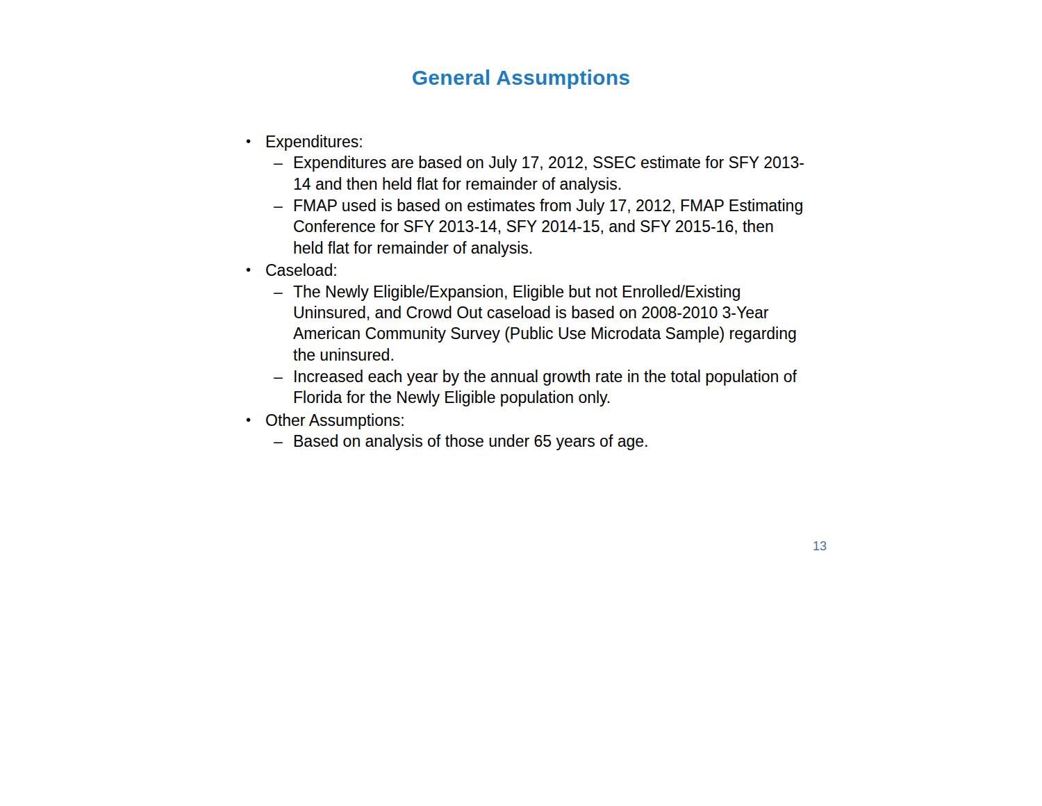General Assumptions
Expenditures:
Expenditures are based on July 17, 2012, SSEC estimate for SFY 2013-14 and then held flat for remainder of analysis.
FMAP used is based on estimates from July 17, 2012, FMAP Estimating Conference for SFY 2013-14, SFY 2014-15, and SFY 2015-16, then held flat for remainder of analysis.
Caseload:
The Newly Eligible/Expansion, Eligible but not Enrolled/Existing Uninsured, and Crowd Out caseload is based on 2008-2010 3-Year American Community Survey (Public Use Microdata Sample) regarding the uninsured.
Increased each year by the annual growth rate in the total population of Florida for the Newly Eligible population only.
Other Assumptions:
Based on analysis of those under 65 years of age.
13